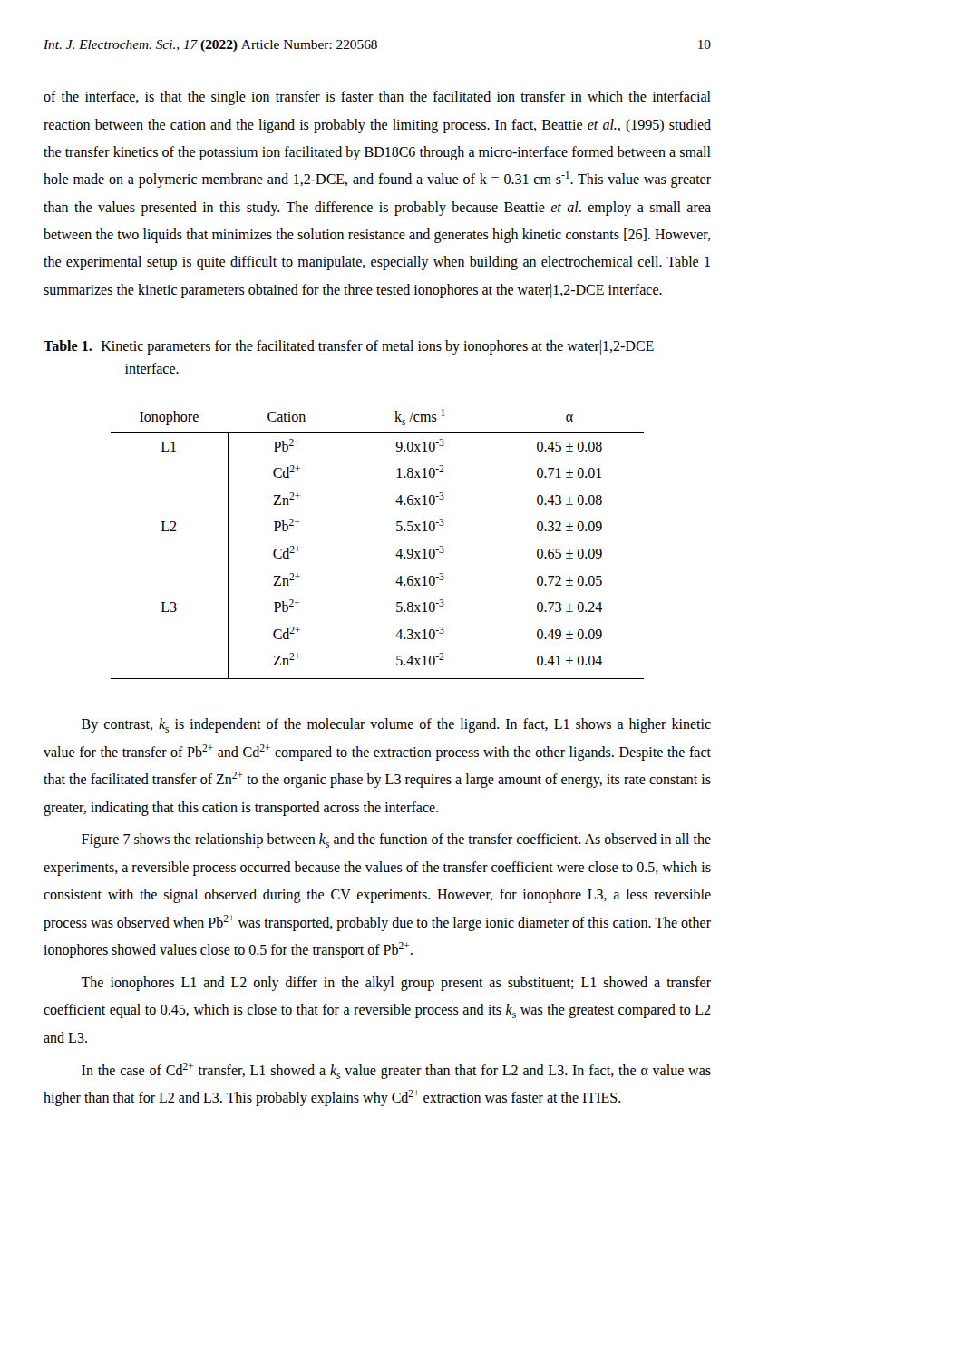Int. J. Electrochem. Sci., 17 (2022) Article Number: 220568
10
of the interface, is that the single ion transfer is faster than the facilitated ion transfer in which the interfacial reaction between the cation and the ligand is probably the limiting process. In fact, Beattie et al., (1995) studied the transfer kinetics of the potassium ion facilitated by BD18C6 through a micro-interface formed between a small hole made on a polymeric membrane and 1,2-DCE, and found a value of k = 0.31 cm s-1. This value was greater than the values presented in this study. The difference is probably because Beattie et al. employ a small area between the two liquids that minimizes the solution resistance and generates high kinetic constants [26]. However, the experimental setup is quite difficult to manipulate, especially when building an electrochemical cell. Table 1 summarizes the kinetic parameters obtained for the three tested ionophores at the water|1,2-DCE interface.
Table 1. Kinetic parameters for the facilitated transfer of metal ions by ionophores at the water|1,2-DCE interface.
| Ionophore | Cation | k s /cms -1 | α |
| --- | --- | --- | --- |
| L1 | Pb 2+ | 9.0x10 -3 | 0.45 ± 0.08 |
| | Cd 2+ | 1.8x10 -2 | 0.71 ± 0.01 |
| | Zn 2+ | 4.6x10 -3 | 0.43 ± 0.08 |
| L2 | Pb 2+ | 5.5x10 -3 | 0.32 ± 0.09 |
| | Cd 2+ | 4.9x10 -3 | 0.65 ± 0.09 |
| | Zn 2+ | 4.6x10 -3 | 0.72 ± 0.05 |
| L3 | Pb 2+ | 5.8x10 -3 | 0.73 ± 0.24 |
| | Cd 2+ | 4.3x10 -3 | 0.49 ± 0.09 |
| | Zn 2+ | 5.4x10 -2 | 0.41 ± 0.04 |
By contrast, ks is independent of the molecular volume of the ligand. In fact, L1 shows a higher kinetic value for the transfer of Pb2+ and Cd2+ compared to the extraction process with the other ligands. Despite the fact that the facilitated transfer of Zn2+ to the organic phase by L3 requires a large amount of energy, its rate constant is greater, indicating that this cation is transported across the interface.
Figure 7 shows the relationship between ks and the function of the transfer coefficient. As observed in all the experiments, a reversible process occurred because the values of the transfer coefficient were close to 0.5, which is consistent with the signal observed during the CV experiments. However, for ionophore L3, a less reversible process was observed when Pb2+ was transported, probably due to the large ionic diameter of this cation. The other ionophores showed values close to 0.5 for the transport of Pb2+.
The ionophores L1 and L2 only differ in the alkyl group present as substituent; L1 showed a transfer coefficient equal to 0.45, which is close to that for a reversible process and its ks was the greatest compared to L2 and L3.
In the case of Cd2+ transfer, L1 showed a ks value greater than that for L2 and L3. In fact, the α value was higher than that for L2 and L3. This probably explains why Cd2+ extraction was faster at the ITIES.